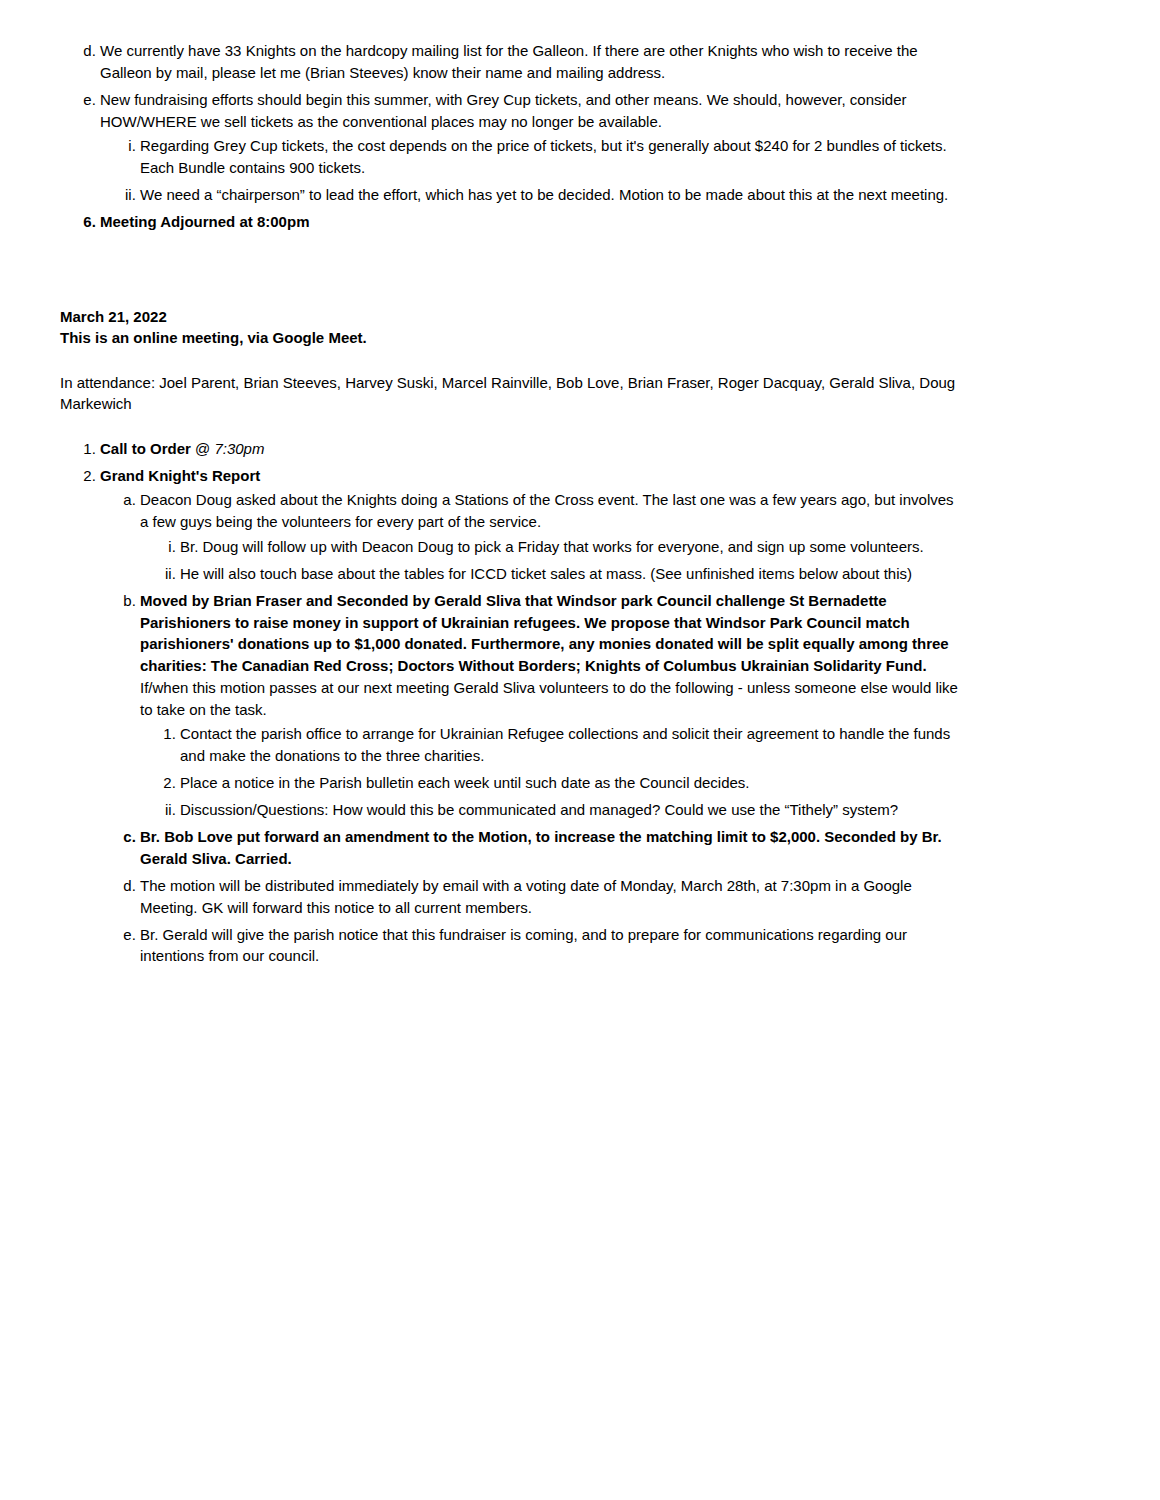We currently have 33 Knights on the hardcopy mailing list for the Galleon. If there are other Knights who wish to receive the Galleon by mail, please let me (Brian Steeves) know their name and mailing address.
New fundraising efforts should begin this summer, with Grey Cup tickets, and other means. We should, however, consider HOW/WHERE we sell tickets as the conventional places may no longer be available.
Regarding Grey Cup tickets, the cost depends on the price of tickets, but it's generally about $240 for 2 bundles of tickets. Each Bundle contains 900 tickets.
We need a “chairperson” to lead the effort, which has yet to be decided. Motion to be made about this at the next meeting.
Meeting Adjourned at 8:00pm
March 21, 2022
This is an online meeting, via Google Meet.
In attendance: Joel Parent, Brian Steeves, Harvey Suski, Marcel Rainville, Bob Love, Brian Fraser, Roger Dacquay, Gerald Sliva, Doug Markewich
Call to Order @ 7:30pm
Grand Knight's Report
Deacon Doug asked about the Knights doing a Stations of the Cross event. The last one was a few years ago, but involves a few guys being the volunteers for every part of the service.
Br. Doug will follow up with Deacon Doug to pick a Friday that works for everyone, and sign up some volunteers.
He will also touch base about the tables for ICCD ticket sales at mass. (See unfinished items below about this)
Moved by Brian Fraser and Seconded by Gerald Sliva that Windsor park Council challenge St Bernadette Parishioners to raise money in support of Ukrainian refugees. We propose that Windsor Park Council match parishioners' donations up to $1,000 donated. Furthermore, any monies donated will be split equally among three charities: The Canadian Red Cross; Doctors Without Borders; Knights of Columbus Ukrainian Solidarity Fund. If/when this motion passes at our next meeting Gerald Sliva volunteers to do the following - unless someone else would like to take on the task.
Contact the parish office to arrange for Ukrainian Refugee collections and solicit their agreement to handle the funds and make the donations to the three charities.
Place a notice in the Parish bulletin each week until such date as the Council decides.
Discussion/Questions: How would this be communicated and managed? Could we use the “Tithely” system?
Br. Bob Love put forward an amendment to the Motion, to increase the matching limit to $2,000. Seconded by Br. Gerald Sliva. Carried.
The motion will be distributed immediately by email with a voting date of Monday, March 28th, at 7:30pm in a Google Meeting. GK will forward this notice to all current members.
Br. Gerald will give the parish notice that this fundraiser is coming, and to prepare for communications regarding our intentions from our council.